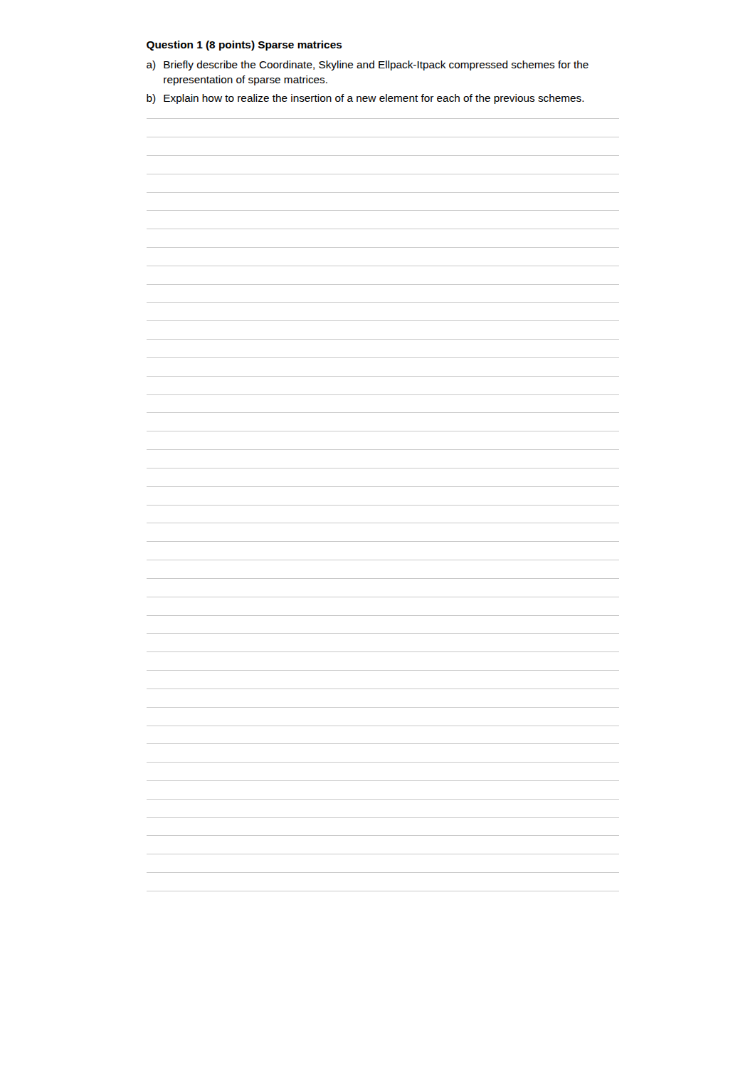Question 1 (8 points) Sparse matrices
a) Briefly describe the Coordinate, Skyline and Ellpack-Itpack compressed schemes for the representation of sparse matrices.
b) Explain how to realize the insertion of a new element for each of the previous schemes.